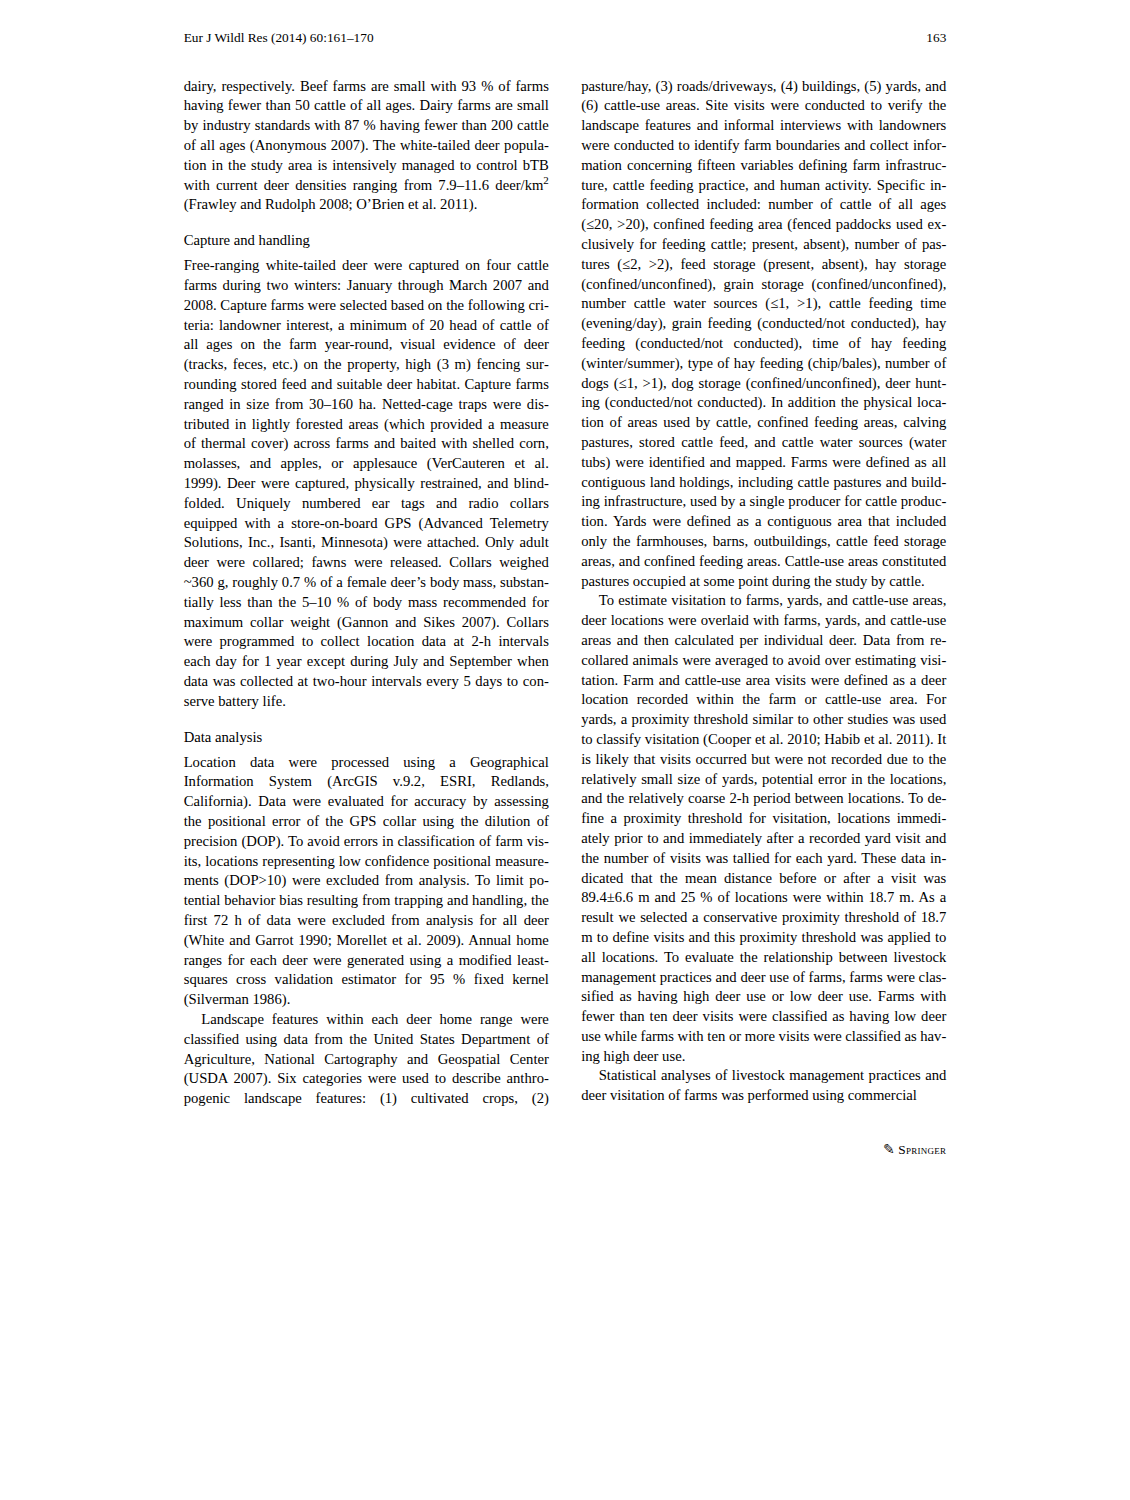Eur J Wildl Res (2014) 60:161–170 163
dairy, respectively. Beef farms are small with 93 % of farms having fewer than 50 cattle of all ages. Dairy farms are small by industry standards with 87 % having fewer than 200 cattle of all ages (Anonymous 2007). The white-tailed deer population in the study area is intensively managed to control bTB with current deer densities ranging from 7.9–11.6 deer/km2 (Frawley and Rudolph 2008; O’Brien et al. 2011).
Capture and handling
Free-ranging white-tailed deer were captured on four cattle farms during two winters: January through March 2007 and 2008. Capture farms were selected based on the following criteria: landowner interest, a minimum of 20 head of cattle of all ages on the farm year-round, visual evidence of deer (tracks, feces, etc.) on the property, high (3 m) fencing surrounding stored feed and suitable deer habitat. Capture farms ranged in size from 30–160 ha. Netted-cage traps were distributed in lightly forested areas (which provided a measure of thermal cover) across farms and baited with shelled corn, molasses, and apples, or applesauce (VerCauteren et al. 1999). Deer were captured, physically restrained, and blindfolded. Uniquely numbered ear tags and radio collars equipped with a store-on-board GPS (Advanced Telemetry Solutions, Inc., Isanti, Minnesota) were attached. Only adult deer were collared; fawns were released. Collars weighed ~360 g, roughly 0.7 % of a female deer’s body mass, substantially less than the 5–10 % of body mass recommended for maximum collar weight (Gannon and Sikes 2007). Collars were programmed to collect location data at 2-h intervals each day for 1 year except during July and September when data was collected at two-hour intervals every 5 days to conserve battery life.
Data analysis
Location data were processed using a Geographical Information System (ArcGIS v.9.2, ESRI, Redlands, California). Data were evaluated for accuracy by assessing the positional error of the GPS collar using the dilution of precision (DOP). To avoid errors in classification of farm visits, locations representing low confidence positional measurements (DOP>10) were excluded from analysis. To limit potential behavior bias resulting from trapping and handling, the first 72 h of data were excluded from analysis for all deer (White and Garrot 1990; Morellet et al. 2009). Annual home ranges for each deer were generated using a modified least-squares cross validation estimator for 95 % fixed kernel (Silverman 1986).
Landscape features within each deer home range were classified using data from the United States Department of Agriculture, National Cartography and Geospatial Center (USDA 2007). Six categories were used to describe anthropogenic landscape features: (1) cultivated crops, (2) pasture/hay, (3) roads/driveways, (4) buildings, (5) yards, and (6) cattle-use areas. Site visits were conducted to verify the landscape features and informal interviews with landowners were conducted to identify farm boundaries and collect information concerning fifteen variables defining farm infrastructure, cattle feeding practice, and human activity. Specific information collected included: number of cattle of all ages (≤20, >20), confined feeding area (fenced paddocks used exclusively for feeding cattle; present, absent), number of pastures (≤2, >2), feed storage (present, absent), hay storage (confined/unconfined), grain storage (confined/unconfined), number cattle water sources (≤1, >1), cattle feeding time (evening/day), grain feeding (conducted/not conducted), hay feeding (conducted/not conducted), time of hay feeding (winter/summer), type of hay feeding (chip/bales), number of dogs (≤1, >1), dog storage (confined/unconfined), deer hunting (conducted/not conducted). In addition the physical location of areas used by cattle, confined feeding areas, calving pastures, stored cattle feed, and cattle water sources (water tubs) were identified and mapped. Farms were defined as all contiguous land holdings, including cattle pastures and building infrastructure, used by a single producer for cattle production. Yards were defined as a contiguous area that included only the farmhouses, barns, outbuildings, cattle feed storage areas, and confined feeding areas. Cattle-use areas constituted pastures occupied at some point during the study by cattle.
To estimate visitation to farms, yards, and cattle-use areas, deer locations were overlaid with farms, yards, and cattle-use areas and then calculated per individual deer. Data from re-collared animals were averaged to avoid over estimating visitation. Farm and cattle-use area visits were defined as a deer location recorded within the farm or cattle-use area. For yards, a proximity threshold similar to other studies was used to classify visitation (Cooper et al. 2010; Habib et al. 2011). It is likely that visits occurred but were not recorded due to the relatively small size of yards, potential error in the locations, and the relatively coarse 2-h period between locations. To define a proximity threshold for visitation, locations immediately prior to and immediately after a recorded yard visit and the number of visits was tallied for each yard. These data indicated that the mean distance before or after a visit was 89.4±6.6 m and 25 % of locations were within 18.7 m. As a result we selected a conservative proximity threshold of 18.7 m to define visits and this proximity threshold was applied to all locations. To evaluate the relationship between livestock management practices and deer use of farms, farms were classified as having high deer use or low deer use. Farms with fewer than ten deer visits were classified as having low deer use while farms with ten or more visits were classified as having high deer use.
Statistical analyses of livestock management practices and deer visitation of farms was performed using commercial
✎Springer